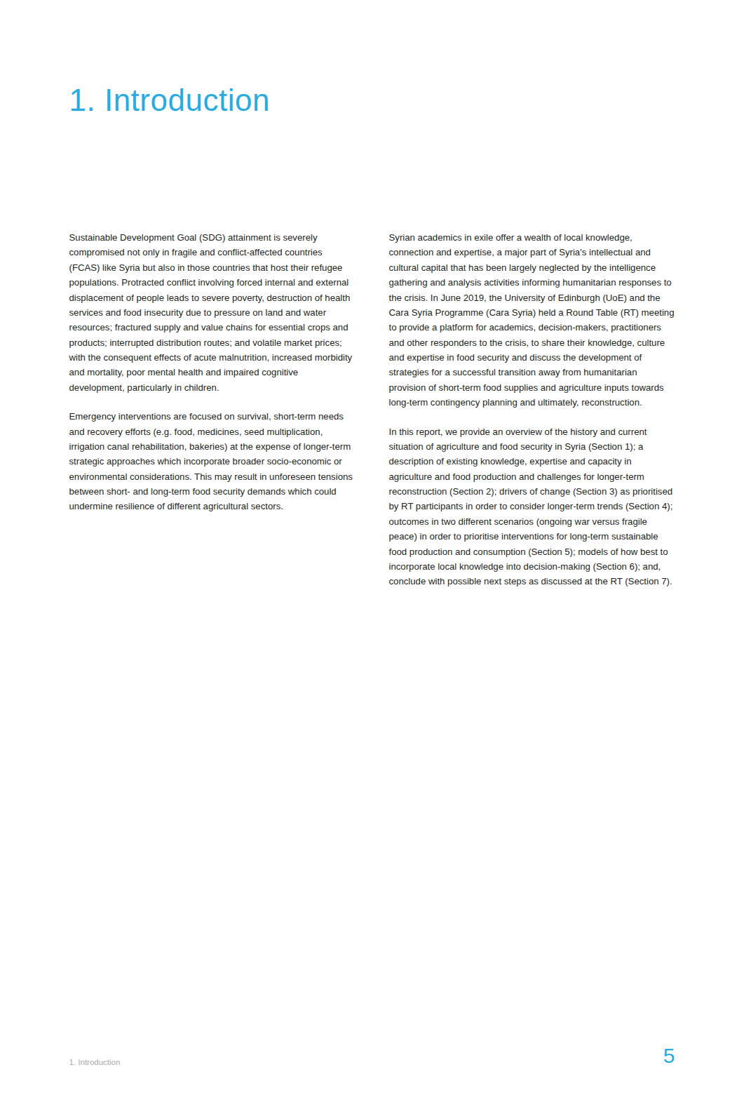1. Introduction
Sustainable Development Goal (SDG) attainment is severely compromised not only in fragile and conflict-affected countries (FCAS) like Syria but also in those countries that host their refugee populations. Protracted conflict involving forced internal and external displacement of people leads to severe poverty, destruction of health services and food insecurity due to pressure on land and water resources; fractured supply and value chains for essential crops and products; interrupted distribution routes; and volatile market prices; with the consequent effects of acute malnutrition, increased morbidity and mortality, poor mental health and impaired cognitive development, particularly in children.
Emergency interventions are focused on survival, short-term needs and recovery efforts (e.g. food, medicines, seed multiplication, irrigation canal rehabilitation, bakeries) at the expense of longer-term strategic approaches which incorporate broader socio-economic or environmental considerations. This may result in unforeseen tensions between short- and long-term food security demands which could undermine resilience of different agricultural sectors.
Syrian academics in exile offer a wealth of local knowledge, connection and expertise, a major part of Syria's intellectual and cultural capital that has been largely neglected by the intelligence gathering and analysis activities informing humanitarian responses to the crisis. In June 2019, the University of Edinburgh (UoE) and the Cara Syria Programme (Cara Syria) held a Round Table (RT) meeting to provide a platform for academics, decision-makers, practitioners and other responders to the crisis, to share their knowledge, culture and expertise in food security and discuss the development of strategies for a successful transition away from humanitarian provision of short-term food supplies and agriculture inputs towards long-term contingency planning and ultimately, reconstruction.
In this report, we provide an overview of the history and current situation of agriculture and food security in Syria (Section 1); a description of existing knowledge, expertise and capacity in agriculture and food production and challenges for longer-term reconstruction (Section 2); drivers of change (Section 3) as prioritised by RT participants in order to consider longer-term trends (Section 4); outcomes in two different scenarios (ongoing war versus fragile peace) in order to prioritise interventions for long-term sustainable food production and consumption (Section 5); models of how best to incorporate local knowledge into decision-making (Section 6); and, conclude with possible next steps as discussed at the RT (Section 7).
1. Introduction
5